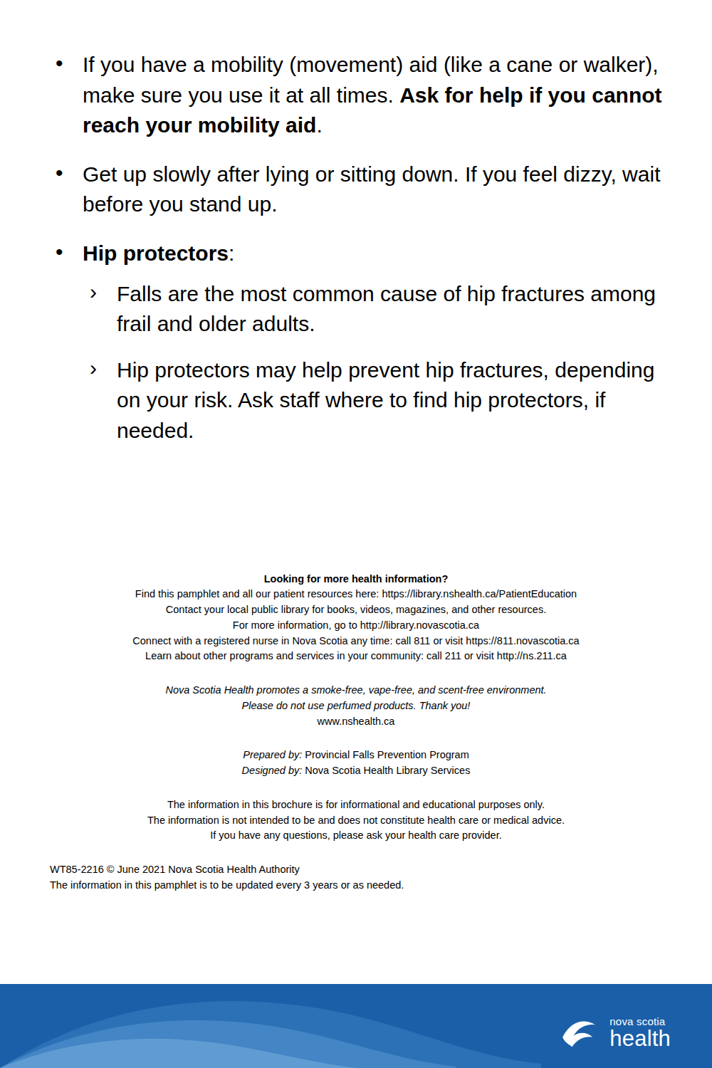If you have a mobility (movement) aid (like a cane or walker), make sure you use it at all times. Ask for help if you cannot reach your mobility aid.
Get up slowly after lying or sitting down. If you feel dizzy, wait before you stand up.
Hip protectors:
Falls are the most common cause of hip fractures among frail and older adults.
Hip protectors may help prevent hip fractures, depending on your risk. Ask staff where to find hip protectors, if needed.
Looking for more health information?
Find this pamphlet and all our patient resources here: https://library.nshealth.ca/PatientEducation
Contact your local public library for books, videos, magazines, and other resources.
For more information, go to http://library.novascotia.ca
Connect with a registered nurse in Nova Scotia any time: call 811 or visit https://811.novascotia.ca
Learn about other programs and services in your community: call 211 or visit http://ns.211.ca
Nova Scotia Health promotes a smoke-free, vape-free, and scent-free environment.
Please do not use perfumed products. Thank you!
www.nshealth.ca
Prepared by: Provincial Falls Prevention Program
Designed by: Nova Scotia Health Library Services
The information in this brochure is for informational and educational purposes only.
The information is not intended to be and does not constitute health care or medical advice.
If you have any questions, please ask your health care provider.
WT85-2216 © June 2021 Nova Scotia Health Authority
The information in this pamphlet is to be updated every 3 years or as needed.
nova scotia health